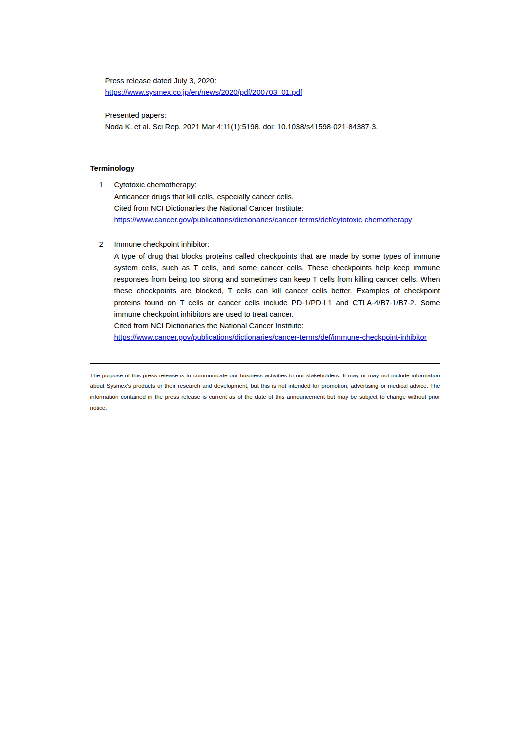Press release dated July 3, 2020:
https://www.sysmex.co.jp/en/news/2020/pdf/200703_01.pdf
Presented papers:
Noda K. et al. Sci Rep. 2021 Mar 4;11(1):5198. doi: 10.1038/s41598-021-84387-3.
Terminology
1
Cytotoxic chemotherapy:
Anticancer drugs that kill cells, especially cancer cells.
Cited from NCI Dictionaries the National Cancer Institute:
https://www.cancer.gov/publications/dictionaries/cancer-terms/def/cytotoxic-chemotherapy
2
Immune checkpoint inhibitor:
A type of drug that blocks proteins called checkpoints that are made by some types of immune system cells, such as T cells, and some cancer cells. These checkpoints help keep immune responses from being too strong and sometimes can keep T cells from killing cancer cells. When these checkpoints are blocked, T cells can kill cancer cells better. Examples of checkpoint proteins found on T cells or cancer cells include PD-1/PD-L1 and CTLA-4/B7-1/B7-2. Some immune checkpoint inhibitors are used to treat cancer.
Cited from NCI Dictionaries the National Cancer Institute:
https://www.cancer.gov/publications/dictionaries/cancer-terms/def/immune-checkpoint-inhibitor
The purpose of this press release is to communicate our business activities to our stakeholders. It may or may not include information about Sysmex's products or their research and development, but this is not intended for promotion, advertising or medical advice. The information contained in the press release is current as of the date of this announcement but may be subject to change without prior notice.